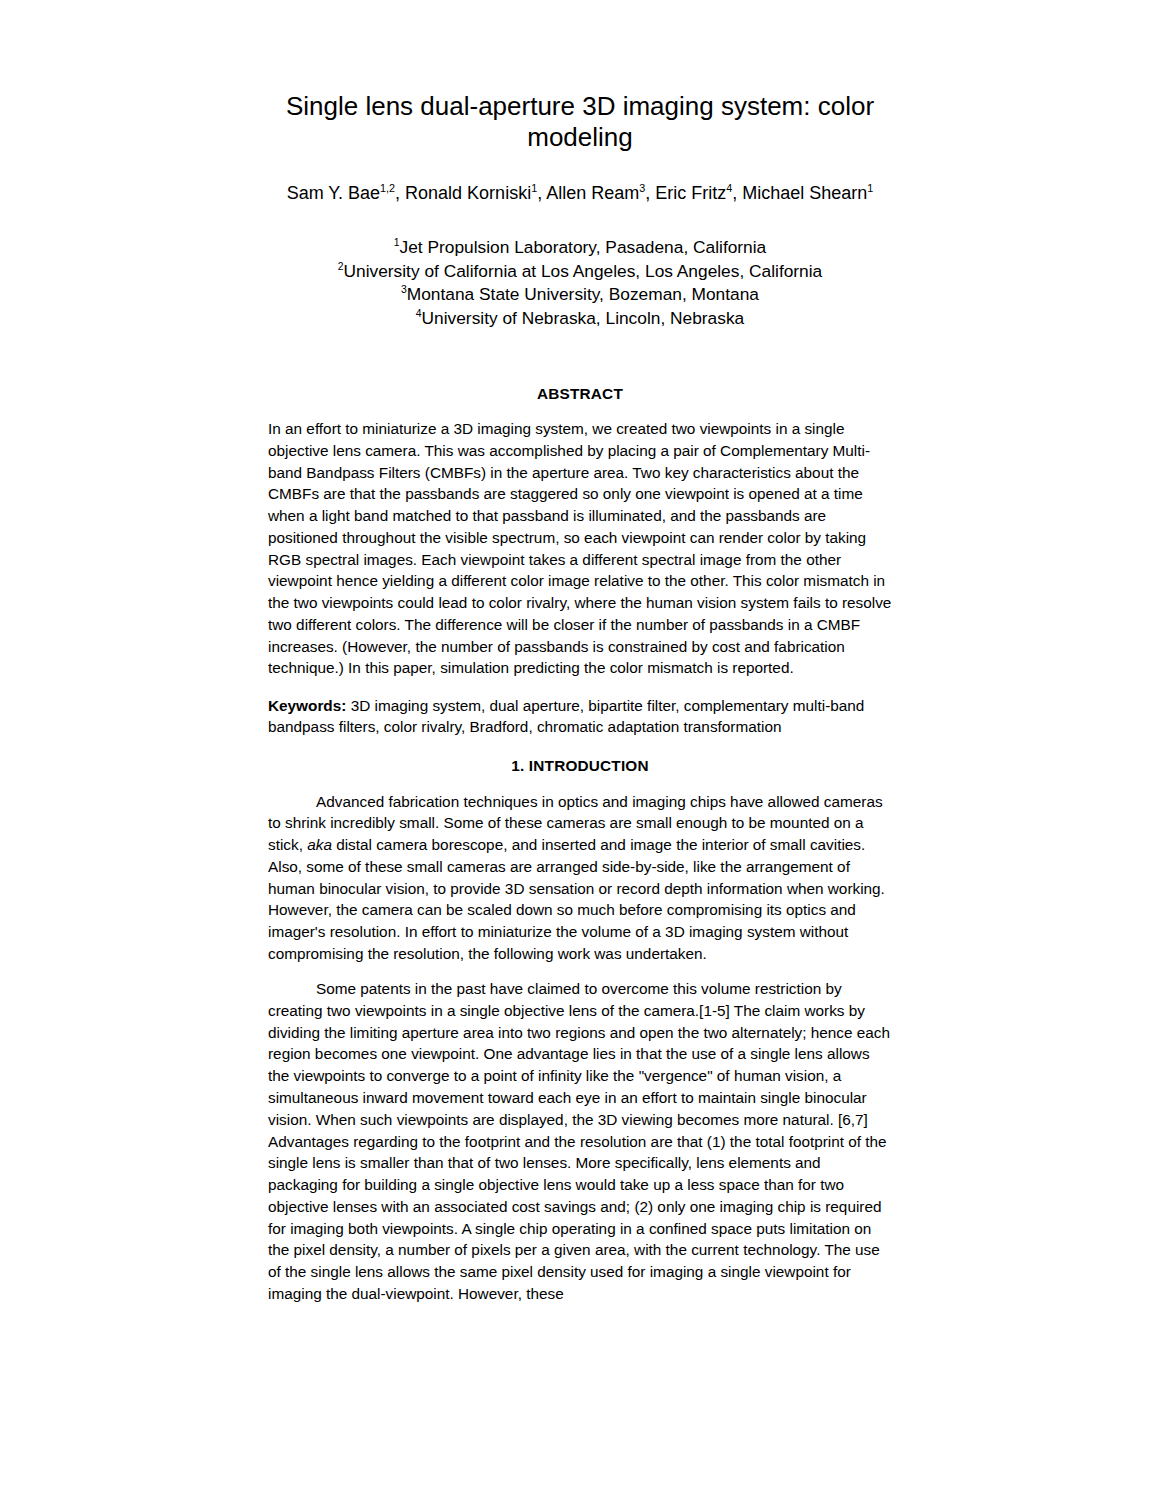Single lens dual-aperture 3D imaging system: color modeling
Sam Y. Bae1,2, Ronald Korniski1, Allen Ream3, Eric Fritz4, Michael Shearn1
1Jet Propulsion Laboratory, Pasadena, California
2University of California at Los Angeles, Los Angeles, California
3Montana State University, Bozeman, Montana
4University of Nebraska, Lincoln, Nebraska
ABSTRACT
In an effort to miniaturize a 3D imaging system, we created two viewpoints in a single objective lens camera. This was accomplished by placing a pair of Complementary Multi-band Bandpass Filters (CMBFs) in the aperture area. Two key characteristics about the CMBFs are that the passbands are staggered so only one viewpoint is opened at a time when a light band matched to that passband is illuminated, and the passbands are positioned throughout the visible spectrum, so each viewpoint can render color by taking RGB spectral images. Each viewpoint takes a different spectral image from the other viewpoint hence yielding a different color image relative to the other. This color mismatch in the two viewpoints could lead to color rivalry, where the human vision system fails to resolve two different colors. The difference will be closer if the number of passbands in a CMBF increases. (However, the number of passbands is constrained by cost and fabrication technique.) In this paper, simulation predicting the color mismatch is reported.
Keywords: 3D imaging system, dual aperture, bipartite filter, complementary multi-band bandpass filters, color rivalry, Bradford, chromatic adaptation transformation
1. INTRODUCTION
Advanced fabrication techniques in optics and imaging chips have allowed cameras to shrink incredibly small. Some of these cameras are small enough to be mounted on a stick, aka distal camera borescope, and inserted and image the interior of small cavities. Also, some of these small cameras are arranged side-by-side, like the arrangement of human binocular vision, to provide 3D sensation or record depth information when working. However, the camera can be scaled down so much before compromising its optics and imager's resolution. In effort to miniaturize the volume of a 3D imaging system without compromising the resolution, the following work was undertaken.
Some patents in the past have claimed to overcome this volume restriction by creating two viewpoints in a single objective lens of the camera.[1-5] The claim works by dividing the limiting aperture area into two regions and open the two alternately; hence each region becomes one viewpoint. One advantage lies in that the use of a single lens allows the viewpoints to converge to a point of infinity like the "vergence" of human vision, a simultaneous inward movement toward each eye in an effort to maintain single binocular vision. When such viewpoints are displayed, the 3D viewing becomes more natural. [6,7] Advantages regarding to the footprint and the resolution are that (1) the total footprint of the single lens is smaller than that of two lenses. More specifically, lens elements and packaging for building a single objective lens would take up a less space than for two objective lenses with an associated cost savings and; (2) only one imaging chip is required for imaging both viewpoints. A single chip operating in a confined space puts limitation on the pixel density, a number of pixels per a given area, with the current technology. The use of the single lens allows the same pixel density used for imaging a single viewpoint for imaging the dual-viewpoint. However, these